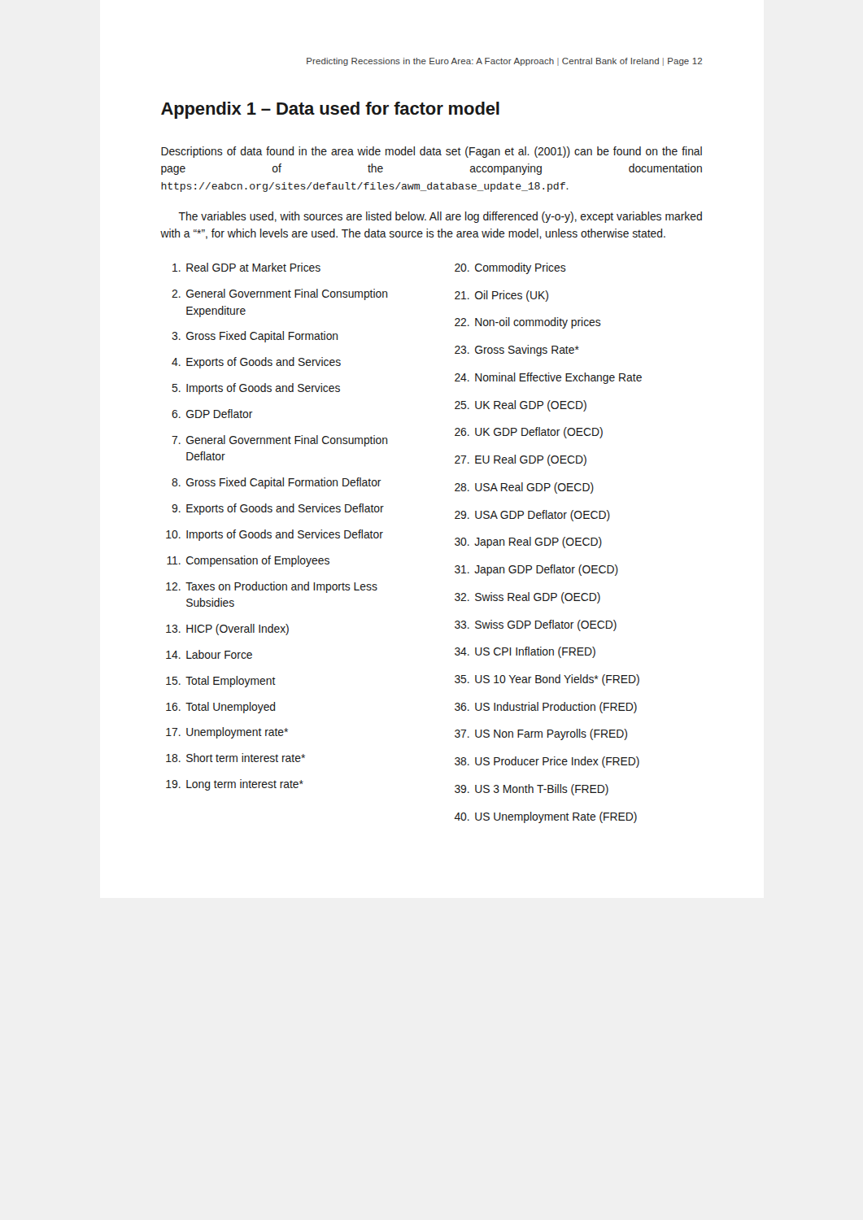Predicting Recessions in the Euro Area: A Factor Approach|Central Bank of Ireland|Page 12
Appendix 1 – Data used for factor model
Descriptions of data found in the area wide model data set (Fagan et al. (2001)) can be found on the final page of the accompanying documentation https://eabcn.org/sites/default/files/awm_database_update_18.pdf.
The variables used, with sources are listed below. All are log differenced (y-o-y), except variables marked with a “*”, for which levels are used. The data source is the area wide model, unless otherwise stated.
Real GDP at Market Prices
General Government Final Consumption Expenditure
Gross Fixed Capital Formation
Exports of Goods and Services
Imports of Goods and Services
GDP Deflator
General Government Final Consumption Deflator
Gross Fixed Capital Formation Deflator
Exports of Goods and Services Deflator
Imports of Goods and Services Deflator
Compensation of Employees
Taxes on Production and Imports Less Subsidies
HICP (Overall Index)
Labour Force
Total Employment
Total Unemployed
Unemployment rate*
Short term interest rate*
Long term interest rate*
Commodity Prices
Oil Prices (UK)
Non-oil commodity prices
Gross Savings Rate*
Nominal Effective Exchange Rate
UK Real GDP (OECD)
UK GDP Deflator (OECD)
EU Real GDP (OECD)
USA Real GDP (OECD)
USA GDP Deflator (OECD)
Japan Real GDP (OECD)
Japan GDP Deflator (OECD)
Swiss Real GDP (OECD)
Swiss GDP Deflator (OECD)
US CPI Inflation (FRED)
US 10 Year Bond Yields* (FRED)
US Industrial Production (FRED)
US Non Farm Payrolls (FRED)
US Producer Price Index (FRED)
US 3 Month T-Bills (FRED)
US Unemployment Rate (FRED)